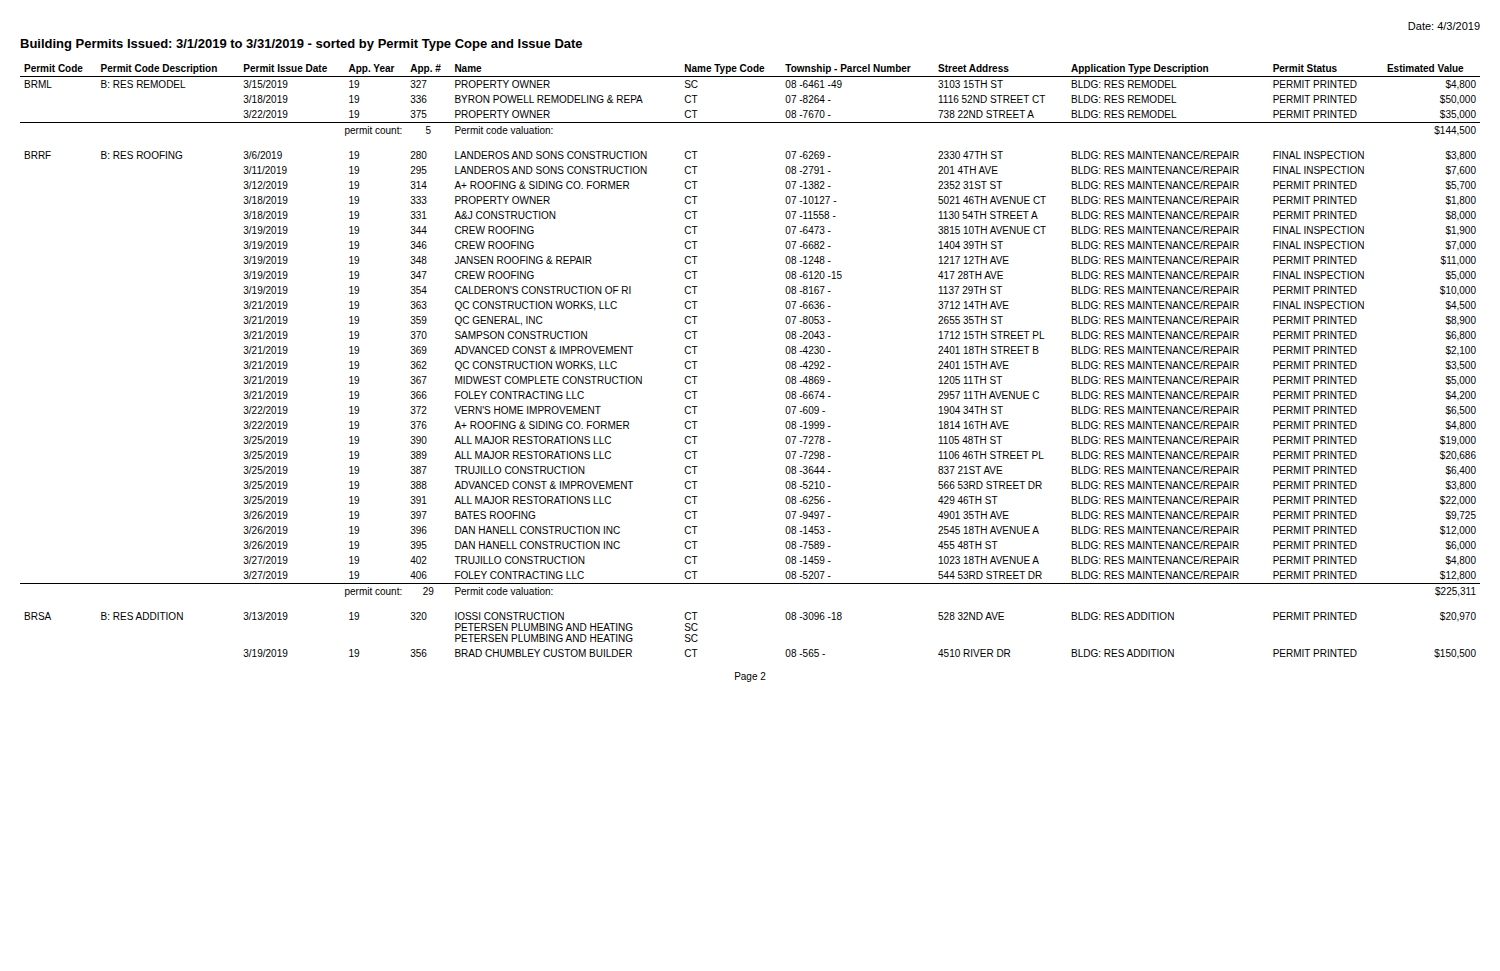Date: 4/3/2019
Building Permits Issued: 3/1/2019 to 3/31/2019 - sorted by Permit Type Cope and Issue Date
| Permit Code | Permit Code Description | Permit Issue Date | App. Year | App. # | Name | Name Type Code | Township - Parcel Number | Street Address | Application Type Description | Permit Status | Estimated Value |
| --- | --- | --- | --- | --- | --- | --- | --- | --- | --- | --- | --- |
| BRML | B: RES REMODEL | 3/15/2019 | 19 | 327 | PROPERTY OWNER | SC | 08 -6461 -49 | 3103 15TH ST | BLDG: RES REMODEL | PERMIT PRINTED | $4,800 |
| | | 3/18/2019 | 19 | 336 | BYRON POWELL REMODELING & REPA | CT | 07 -8264 - | 1116 52ND STREET CT | BLDG: RES REMODEL | PERMIT PRINTED | $50,000 |
| | | 3/22/2019 | 19 | 375 | PROPERTY OWNER | CT | 08 -7670 - | 738 22ND STREET A | BLDG: RES REMODEL | PERMIT PRINTED | $35,000 |
| permit count: | 5 | Permit code valuation: | | $144,500 |
| BRRF | B: RES ROOFING | 3/6/2019 | 19 | 280 | LANDEROS AND SONS CONSTRUCTION | CT | 07 -6269 - | 2330 47TH ST | BLDG: RES MAINTENANCE/REPAIR | FINAL INSPECTION | $3,800 |
| | | 3/11/2019 | 19 | 295 | LANDEROS AND SONS CONSTRUCTION | CT | 08 -2791 - | 201 4TH AVE | BLDG: RES MAINTENANCE/REPAIR | FINAL INSPECTION | $7,600 |
| | | 3/12/2019 | 19 | 314 | A+ ROOFING & SIDING CO. FORMER | CT | 07 -1382 - | 2352 31ST ST | BLDG: RES MAINTENANCE/REPAIR | PERMIT PRINTED | $5,700 |
| | | 3/18/2019 | 19 | 333 | PROPERTY OWNER | CT | 07 -10127 - | 5021 46TH AVENUE CT | BLDG: RES MAINTENANCE/REPAIR | PERMIT PRINTED | $1,800 |
| | | 3/18/2019 | 19 | 331 | A&J CONSTRUCTION | CT | 07 -11558 - | 1130 54TH STREET A | BLDG: RES MAINTENANCE/REPAIR | PERMIT PRINTED | $8,000 |
| | | 3/19/2019 | 19 | 344 | CREW ROOFING | CT | 07 -6473 - | 3815 10TH AVENUE CT | BLDG: RES MAINTENANCE/REPAIR | FINAL INSPECTION | $1,900 |
| | | 3/19/2019 | 19 | 346 | CREW ROOFING | CT | 07 -6682 - | 1404 39TH ST | BLDG: RES MAINTENANCE/REPAIR | FINAL INSPECTION | $7,000 |
| | | 3/19/2019 | 19 | 348 | JANSEN ROOFING & REPAIR | CT | 08 -1248 - | 1217 12TH AVE | BLDG: RES MAINTENANCE/REPAIR | PERMIT PRINTED | $11,000 |
| | | 3/19/2019 | 19 | 347 | CREW ROOFING | CT | 08 -6120 -15 | 417 28TH AVE | BLDG: RES MAINTENANCE/REPAIR | FINAL INSPECTION | $5,000 |
| | | 3/19/2019 | 19 | 354 | CALDERON'S CONSTRUCTION OF RI | CT | 08 -8167 - | 1137 29TH ST | BLDG: RES MAINTENANCE/REPAIR | PERMIT PRINTED | $10,000 |
| | | 3/21/2019 | 19 | 363 | QC CONSTRUCTION WORKS, LLC | CT | 07 -6636 - | 3712 14TH AVE | BLDG: RES MAINTENANCE/REPAIR | FINAL INSPECTION | $4,500 |
| | | 3/21/2019 | 19 | 359 | QC GENERAL, INC | CT | 07 -8053 - | 2655 35TH ST | BLDG: RES MAINTENANCE/REPAIR | PERMIT PRINTED | $8,900 |
| | | 3/21/2019 | 19 | 370 | SAMPSON CONSTRUCTION | CT | 08 -2043 - | 1712 15TH STREET PL | BLDG: RES MAINTENANCE/REPAIR | PERMIT PRINTED | $6,800 |
| | | 3/21/2019 | 19 | 369 | ADVANCED CONST & IMPROVEMENT | CT | 08 -4230 - | 2401 18TH STREET B | BLDG: RES MAINTENANCE/REPAIR | PERMIT PRINTED | $2,100 |
| | | 3/21/2019 | 19 | 362 | QC CONSTRUCTION WORKS, LLC | CT | 08 -4292 - | 2401 15TH AVE | BLDG: RES MAINTENANCE/REPAIR | PERMIT PRINTED | $3,500 |
| | | 3/21/2019 | 19 | 367 | MIDWEST COMPLETE CONSTRUCTION | CT | 08 -4869 - | 1205 11TH ST | BLDG: RES MAINTENANCE/REPAIR | PERMIT PRINTED | $5,000 |
| | | 3/21/2019 | 19 | 366 | FOLEY CONTRACTING LLC | CT | 08 -6674 - | 2957 11TH AVENUE C | BLDG: RES MAINTENANCE/REPAIR | PERMIT PRINTED | $4,200 |
| | | 3/22/2019 | 19 | 372 | VERN'S HOME IMPROVEMENT | CT | 07 -609 - | 1904 34TH ST | BLDG: RES MAINTENANCE/REPAIR | PERMIT PRINTED | $6,500 |
| | | 3/22/2019 | 19 | 376 | A+ ROOFING & SIDING CO. FORMER | CT | 08 -1999 - | 1814 16TH AVE | BLDG: RES MAINTENANCE/REPAIR | PERMIT PRINTED | $4,800 |
| | | 3/25/2019 | 19 | 390 | ALL MAJOR RESTORATIONS LLC | CT | 07 -7278 - | 1105 48TH ST | BLDG: RES MAINTENANCE/REPAIR | PERMIT PRINTED | $19,000 |
| | | 3/25/2019 | 19 | 389 | ALL MAJOR RESTORATIONS LLC | CT | 07 -7298 - | 1106 46TH STREET PL | BLDG: RES MAINTENANCE/REPAIR | PERMIT PRINTED | $20,686 |
| | | 3/25/2019 | 19 | 387 | TRUJILLO CONSTRUCTION | CT | 08 -3644 - | 837 21ST AVE | BLDG: RES MAINTENANCE/REPAIR | PERMIT PRINTED | $6,400 |
| | | 3/25/2019 | 19 | 388 | ADVANCED CONST & IMPROVEMENT | CT | 08 -5210 - | 566 53RD STREET DR | BLDG: RES MAINTENANCE/REPAIR | PERMIT PRINTED | $3,800 |
| | | 3/25/2019 | 19 | 391 | ALL MAJOR RESTORATIONS LLC | CT | 08 -6256 - | 429 46TH ST | BLDG: RES MAINTENANCE/REPAIR | PERMIT PRINTED | $22,000 |
| | | 3/26/2019 | 19 | 397 | BATES ROOFING | CT | 07 -9497 - | 4901 35TH AVE | BLDG: RES MAINTENANCE/REPAIR | PERMIT PRINTED | $9,725 |
| | | 3/26/2019 | 19 | 396 | DAN HANELL CONSTRUCTION INC | CT | 08 -1453 - | 2545 18TH AVENUE A | BLDG: RES MAINTENANCE/REPAIR | PERMIT PRINTED | $12,000 |
| | | 3/26/2019 | 19 | 395 | DAN HANELL CONSTRUCTION INC | CT | 08 -7589 - | 455 48TH ST | BLDG: RES MAINTENANCE/REPAIR | PERMIT PRINTED | $6,000 |
| | | 3/27/2019 | 19 | 402 | TRUJILLO CONSTRUCTION | CT | 08 -1459 - | 1023 18TH AVENUE A | BLDG: RES MAINTENANCE/REPAIR | PERMIT PRINTED | $4,800 |
| | | 3/27/2019 | 19 | 406 | FOLEY CONTRACTING LLC | CT | 08 -5207 - | 544 53RD STREET DR | BLDG: RES MAINTENANCE/REPAIR | PERMIT PRINTED | $12,800 |
| permit count: | 29 | Permit code valuation: | | $225,311 |
| BRSA | B: RES ADDITION | 3/13/2019 | 19 | 320 | IOSSI CONSTRUCTION PETERSEN PLUMBING AND HEATING PETERSEN PLUMBING AND HEATING | CT SC SC | 08 -3096 -18 | 528 32ND AVE | BLDG: RES ADDITION | PERMIT PRINTED | $20,970 |
| | | 3/19/2019 | 19 | 356 | BRAD CHUMBLEY CUSTOM BUILDER | CT | 08 -565 - | 4510 RIVER DR | BLDG: RES ADDITION | PERMIT PRINTED | $150,500 |
Page 2